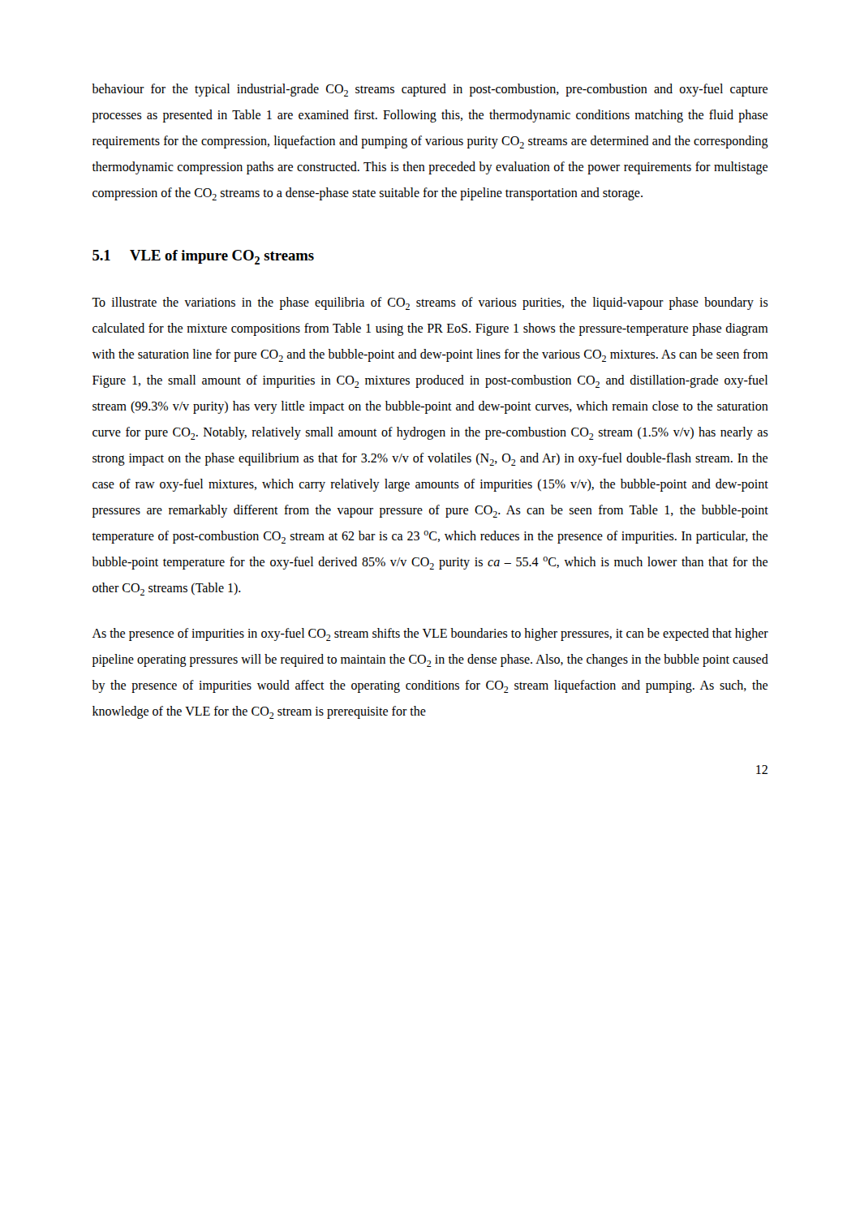behaviour for the typical industrial-grade CO2 streams captured in post-combustion, pre-combustion and oxy-fuel capture processes as presented in Table 1 are examined first. Following this, the thermodynamic conditions matching the fluid phase requirements for the compression, liquefaction and pumping of various purity CO2 streams are determined and the corresponding thermodynamic compression paths are constructed. This is then preceded by evaluation of the power requirements for multistage compression of the CO2 streams to a dense-phase state suitable for the pipeline transportation and storage.
5.1 VLE of impure CO2 streams
To illustrate the variations in the phase equilibria of CO2 streams of various purities, the liquid-vapour phase boundary is calculated for the mixture compositions from Table 1 using the PR EoS. Figure 1 shows the pressure-temperature phase diagram with the saturation line for pure CO2 and the bubble-point and dew-point lines for the various CO2 mixtures. As can be seen from Figure 1, the small amount of impurities in CO2 mixtures produced in post-combustion CO2 and distillation-grade oxy-fuel stream (99.3% v/v purity) has very little impact on the bubble-point and dew-point curves, which remain close to the saturation curve for pure CO2. Notably, relatively small amount of hydrogen in the pre-combustion CO2 stream (1.5% v/v) has nearly as strong impact on the phase equilibrium as that for 3.2% v/v of volatiles (N2, O2 and Ar) in oxy-fuel double-flash stream. In the case of raw oxy-fuel mixtures, which carry relatively large amounts of impurities (15% v/v), the bubble-point and dew-point pressures are remarkably different from the vapour pressure of pure CO2. As can be seen from Table 1, the bubble-point temperature of post-combustion CO2 stream at 62 bar is ca 23 oC, which reduces in the presence of impurities. In particular, the bubble-point temperature for the oxy-fuel derived 85% v/v CO2 purity is ca – 55.4 oC, which is much lower than that for the other CO2 streams (Table 1).
As the presence of impurities in oxy-fuel CO2 stream shifts the VLE boundaries to higher pressures, it can be expected that higher pipeline operating pressures will be required to maintain the CO2 in the dense phase. Also, the changes in the bubble point caused by the presence of impurities would affect the operating conditions for CO2 stream liquefaction and pumping. As such, the knowledge of the VLE for the CO2 stream is prerequisite for the
12